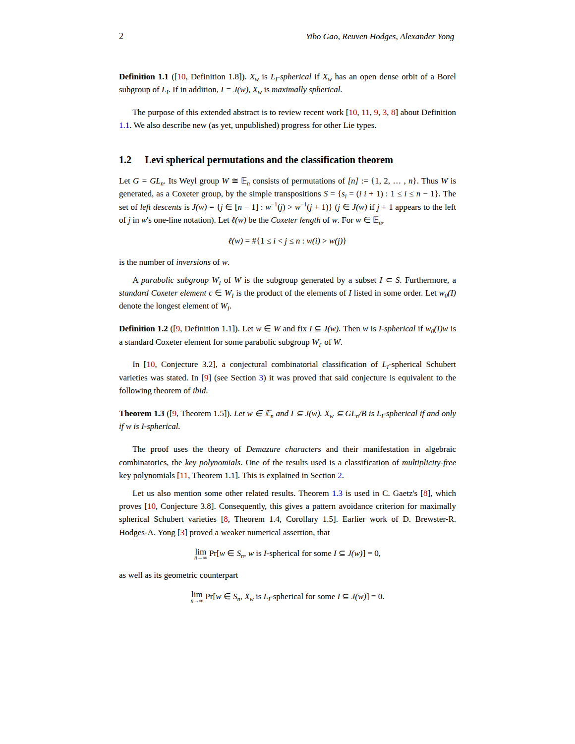2
Yibo Gao, Reuven Hodges, Alexander Yong
Definition 1.1 ([10, Definition 1.8]). Xw is LI-spherical if Xw has an open dense orbit of a Borel subgroup of LI. If in addition, I = J(w), Xw is maximally spherical.
The purpose of this extended abstract is to review recent work [10, 11, 9, 3, 8] about Definition 1.1. We also describe new (as yet, unpublished) progress for other Lie types.
1.2 Levi spherical permutations and the classification theorem
Let G = GLn. Its Weyl group W ≅ 𝔼n consists of permutations of [n] := {1, 2, … , n}. Thus W is generated, as a Coxeter group, by the simple transpositions S = {si = (i i + 1) : 1 ≤ i ≤ n − 1}. The set of left descents is J(w) = {j ∈ [n − 1] : w−1(j) > w−1(j + 1)} (j ∈ J(w) if j + 1 appears to the left of j in w's one-line notation). Let ℓ(w) be the Coxeter length of w. For w ∈ 𝔼n,
ℓ(w) = #{1 ≤ i < j ≤ n : w(i) > w(j)}
is the number of inversions of w.
A parabolic subgroup WI of W is the subgroup generated by a subset I ⊂ S. Furthermore, a standard Coxeter element c ∈ WI is the product of the elements of I listed in some order. Let w0(I) denote the longest element of WI.
Definition 1.2 ([9, Definition 1.1]). Let w ∈ W and fix I ⊆ J(w). Then w is I-spherical if w0(I)w is a standard Coxeter element for some parabolic subgroup WI′ of W.
In [10, Conjecture 3.2], a conjectural combinatorial classification of LI-spherical Schubert varieties was stated. In [9] (see Section 3) it was proved that said conjecture is equivalent to the following theorem of ibid.
Theorem 1.3 ([9, Theorem 1.5]). Let w ∈ 𝔼n and I ⊆ J(w). Xw ⊆ GLn/B is LI-spherical if and only if w is I-spherical.
The proof uses the theory of Demazure characters and their manifestation in algebraic combinatorics, the key polynomials. One of the results used is a classification of multiplicity-free key polynomials [11, Theorem 1.1]. This is explained in Section 2.
Let us also mention some other related results. Theorem 1.3 is used in C. Gaetz's [8], which proves [10, Conjecture 3.8]. Consequently, this gives a pattern avoidance criterion for maximally spherical Schubert varieties [8, Theorem 1.4, Corollary 1.5]. Earlier work of D. Brewster-R. Hodges-A. Yong [3] proved a weaker numerical assertion, that
lim n→∞ Pr[w ∈ Sn, w is I-spherical for some I ⊆ J(w)] = 0,
as well as its geometric counterpart
lim n→∞ Pr[w ∈ Sn, Xw is LI-spherical for some I ⊆ J(w)] = 0.